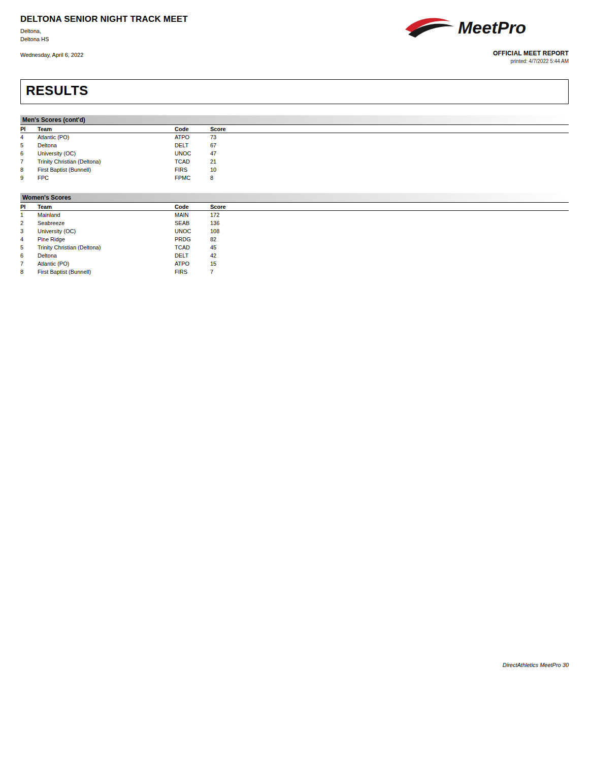DELTONA SENIOR NIGHT TRACK MEET
Deltona,
Deltona HS
Wednesday, April 6, 2022
MeetPro
OFFICIAL MEET REPORT
printed: 4/7/2022 5:44 AM
RESULTS
Men's Scores (cont'd)
| Pl | Team | Code | Score | |
| --- | --- | --- | --- | --- |
| 4 | Atlantic (PO) | ATPO | 73 | |
| 5 | Deltona | DELT | 67 | |
| 6 | University (OC) | UNOC | 47 | |
| 7 | Trinity Christian (Deltona) | TCAD | 21 | |
| 8 | First Baptist (Bunnell) | FIRS | 10 | |
| 9 | FPC | FPMC | 8 | |
Women's Scores
| Pl | Team | Code | Score | |
| --- | --- | --- | --- | --- |
| 1 | Mainland | MAIN | 172 | |
| 2 | Seabreeze | SEAB | 136 | |
| 3 | University (OC) | UNOC | 108 | |
| 4 | Pine Ridge | PRDG | 82 | |
| 5 | Trinity Christian (Deltona) | TCAD | 45 | |
| 6 | Deltona | DELT | 42 | |
| 7 | Atlantic (PO) | ATPO | 15 | |
| 8 | First Baptist (Bunnell) | FIRS | 7 | |
DirectAthletics MeetPro 30